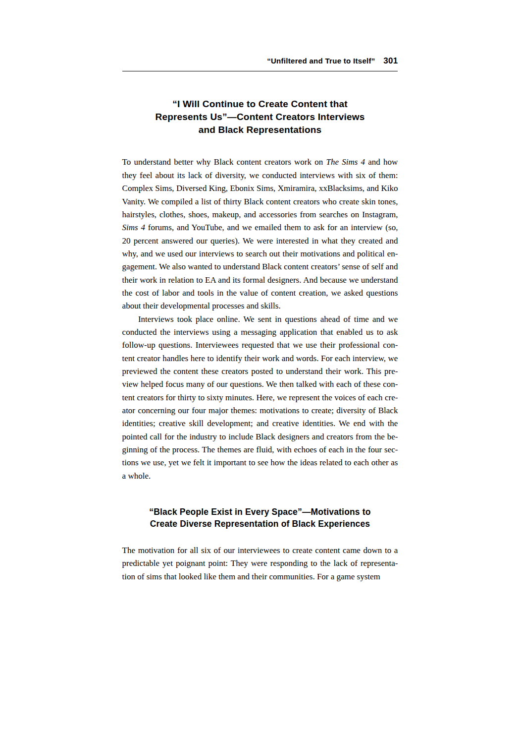“Unfiltered and True to Itself” 301
“I Will Continue to Create Content that
Represents Us”—Content Creators Interviews
and Black Representations
To understand better why Black content creators work on The Sims 4 and how they feel about its lack of diversity, we conducted interviews with six of them: Complex Sims, Diversed King, Ebonix Sims, Xmiramira, xxBlacksims, and Kiko Vanity. We compiled a list of thirty Black content creators who create skin tones, hairstyles, clothes, shoes, makeup, and accessories from searches on Instagram, Sims 4 forums, and YouTube, and we emailed them to ask for an interview (so, 20 percent answered our queries). We were interested in what they created and why, and we used our interviews to search out their motivations and political engagement. We also wanted to understand Black content creators’ sense of self and their work in relation to EA and its formal designers. And because we understand the cost of labor and tools in the value of content creation, we asked questions about their developmental processes and skills.
Interviews took place online. We sent in questions ahead of time and we conducted the interviews using a messaging application that enabled us to ask follow-up questions. Interviewees requested that we use their professional content creator handles here to identify their work and words. For each interview, we previewed the content these creators posted to understand their work. This preview helped focus many of our questions. We then talked with each of these content creators for thirty to sixty minutes. Here, we represent the voices of each creator concerning our four major themes: motivations to create; diversity of Black identities; creative skill development; and creative identities. We end with the pointed call for the industry to include Black designers and creators from the beginning of the process. The themes are fluid, with echoes of each in the four sections we use, yet we felt it important to see how the ideas related to each other as a whole.
“Black People Exist in Every Space”—Motivations to
Create Diverse Representation of Black Experiences
The motivation for all six of our interviewees to create content came down to a predictable yet poignant point: They were responding to the lack of representation of sims that looked like them and their communities. For a game system